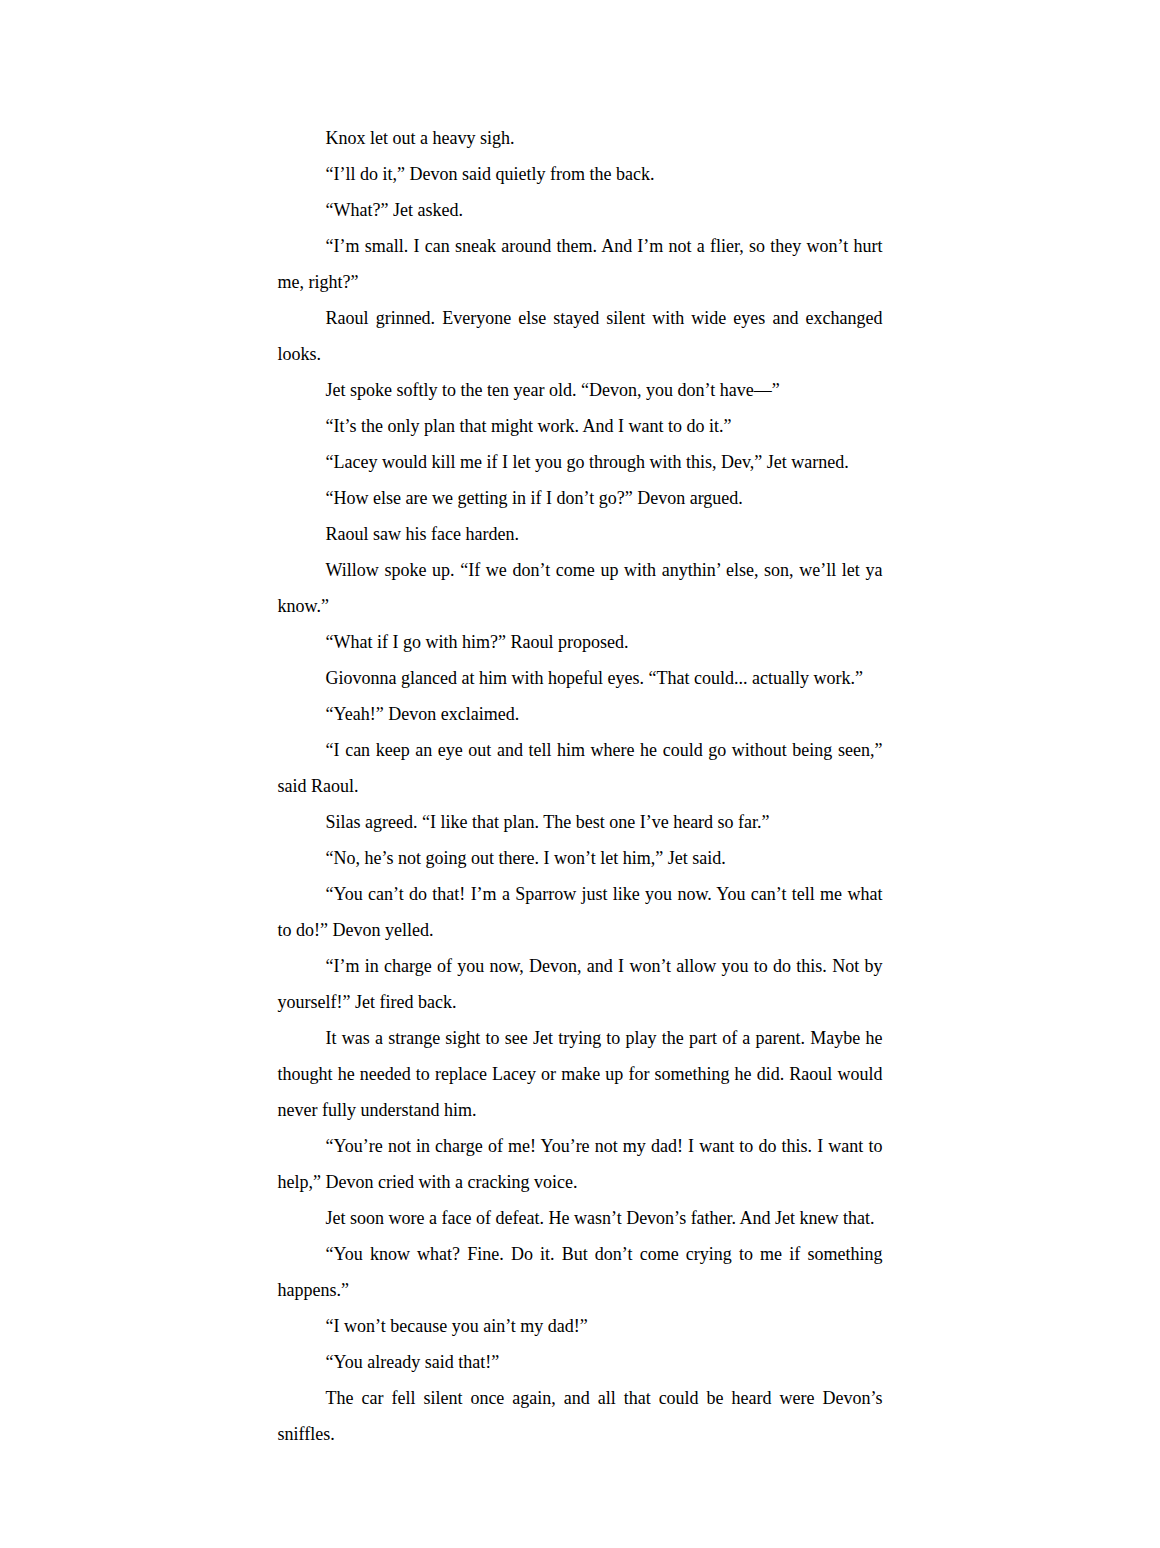Knox let out a heavy sigh.
“I’ll do it,” Devon said quietly from the back.
“What?” Jet asked.
“I’m small. I can sneak around them. And I’m not a flier, so they won’t hurt me, right?”
Raoul grinned. Everyone else stayed silent with wide eyes and exchanged looks.
Jet spoke softly to the ten year old. “Devon, you don’t have—”
“It’s the only plan that might work. And I want to do it.”
“Lacey would kill me if I let you go through with this, Dev,” Jet warned.
“How else are we getting in if I don’t go?” Devon argued.
Raoul saw his face harden.
Willow spoke up. “If we don’t come up with anythin’ else, son, we’ll let ya know.”
“What if I go with him?” Raoul proposed.
Giovonna glanced at him with hopeful eyes. “That could... actually work.”
“Yeah!” Devon exclaimed.
“I can keep an eye out and tell him where he could go without being seen,” said Raoul.
Silas agreed. “I like that plan. The best one I’ve heard so far.”
“No, he’s not going out there. I won’t let him,” Jet said.
“You can’t do that! I’m a Sparrow just like you now. You can’t tell me what to do!” Devon yelled.
“I’m in charge of you now, Devon, and I won’t allow you to do this. Not by yourself!” Jet fired back.
It was a strange sight to see Jet trying to play the part of a parent. Maybe he thought he needed to replace Lacey or make up for something he did. Raoul would never fully understand him.
“You’re not in charge of me! You’re not my dad! I want to do this. I want to help,” Devon cried with a cracking voice.
Jet soon wore a face of defeat. He wasn’t Devon’s father. And Jet knew that.
“You know what? Fine. Do it. But don’t come crying to me if something happens.”
“I won’t because you ain’t my dad!”
“You already said that!”
The car fell silent once again, and all that could be heard were Devon’s sniffles.